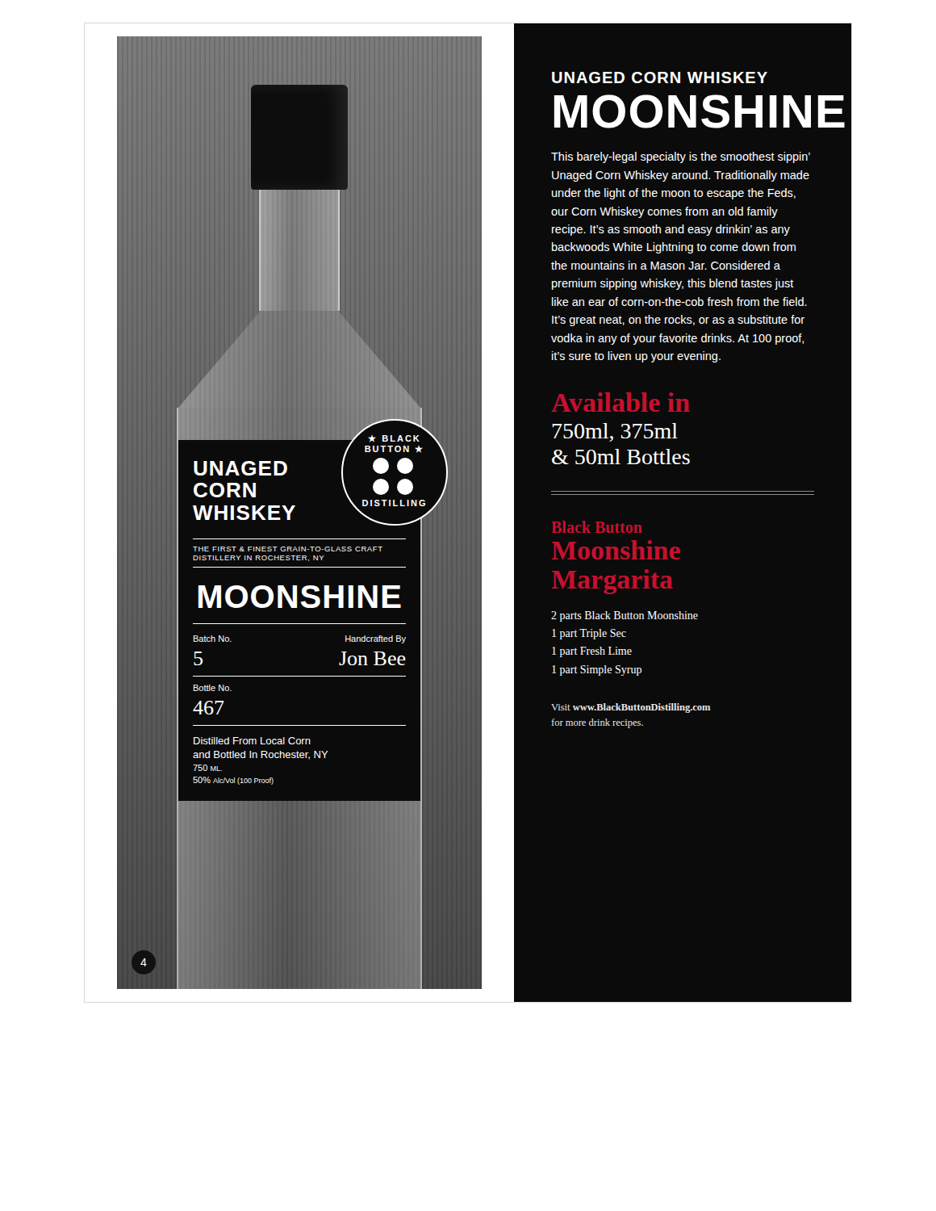★ Black Button ★
Distilling
Unaged
Corn
Whiskey
The First & Finest Grain-to-Glass Craft Distillery in Rochester, NY
Moonshine
Batch No. Handcrafted By
5 Jon Bee
Bottle No.
467
Distilled From Local Corn
and Bottled In Rochester, NY
750 ML.
50% Alc/Vol (100 Proof)
4
Unaged Corn Whiskey
Moonshine
This barely-legal specialty is the smoothest sippin’ Unaged Corn Whiskey around. Traditionally made under the light of the moon to escape the Feds, our Corn Whiskey comes from an old family recipe. It’s as smooth and easy drinkin’ as any backwoods White Lightning to come down from the mountains in a Mason Jar. Considered a premium sipping whiskey, this blend tastes just like an ear of corn-on-the-cob fresh from the field. It’s great neat, on the rocks, or as a substitute for vodka in any of your favorite drinks. At 100 proof, it’s sure to liven up your evening.
Available in 750ml, 375ml
& 50ml Bottles
Black Button Moonshine
Margarita
2 parts Black Button Moonshine
1 part Triple Sec
1 part Fresh Lime
1 part Simple Syrup
Visit www.BlackButtonDistilling.com
for more drink recipes.